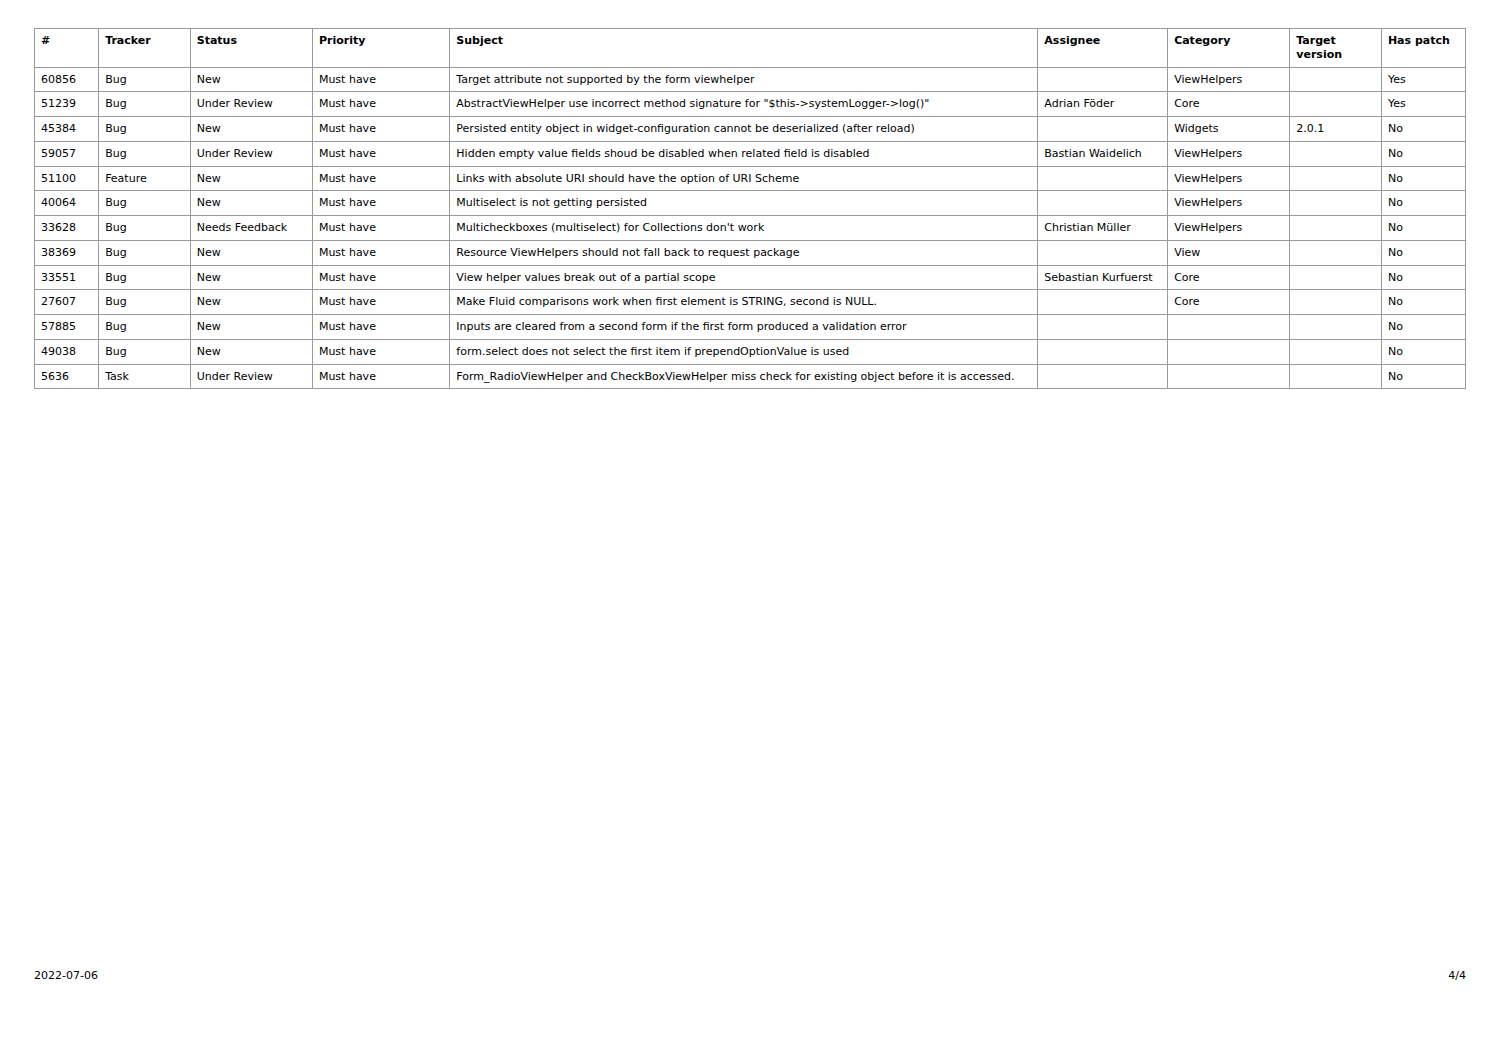| # | Tracker | Status | Priority | Subject | Assignee | Category | Target version | Has patch |
| --- | --- | --- | --- | --- | --- | --- | --- | --- |
| 60856 | Bug | New | Must have | Target attribute not supported by the form viewhelper | | ViewHelpers | | Yes |
| 51239 | Bug | Under Review | Must have | AbstractViewHelper use incorrect method signature for "$this->systemLogger->log()" | Adrian Föder | Core | | Yes |
| 45384 | Bug | New | Must have | Persisted entity object in widget-configuration cannot be deserialized (after reload) | | Widgets | 2.0.1 | No |
| 59057 | Bug | Under Review | Must have | Hidden empty value fields shoud be disabled when related field is disabled | Bastian Waidelich | ViewHelpers | | No |
| 51100 | Feature | New | Must have | Links with absolute URI should have the option of URI Scheme | | ViewHelpers | | No |
| 40064 | Bug | New | Must have | Multiselect is not getting persisted | | ViewHelpers | | No |
| 33628 | Bug | Needs Feedback | Must have | Multicheckboxes (multiselect) for Collections don't work | Christian Müller | ViewHelpers | | No |
| 38369 | Bug | New | Must have | Resource ViewHelpers should not fall back to request package | | View | | No |
| 33551 | Bug | New | Must have | View helper values break out of a partial scope | Sebastian Kurfuerst | Core | | No |
| 27607 | Bug | New | Must have | Make Fluid comparisons work when first element is STRING, second is NULL. | | Core | | No |
| 57885 | Bug | New | Must have | Inputs are cleared from a second form if the first form produced a validation error | | | | No |
| 49038 | Bug | New | Must have | form.select does not select the first item if prependOptionValue is used | | | | No |
| 5636 | Task | Under Review | Must have | Form_RadioViewHelper and CheckBoxViewHelper miss check for existing object before it is accessed. | | | | No |
2022-07-06 4/4